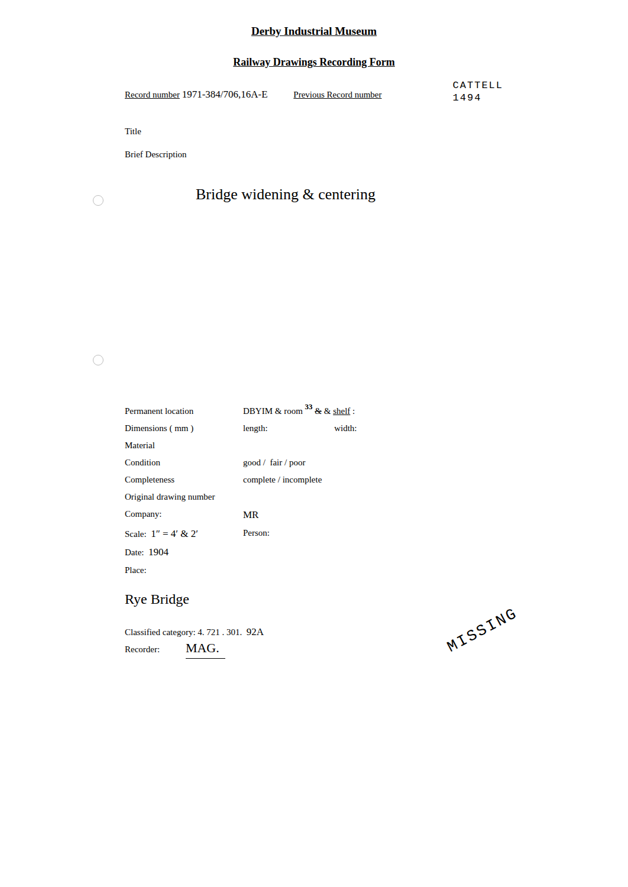Derby Industrial Museum
Railway Drawings Recording Form
Record number 1971-384/706,16A-E Previous Record number CATTELL
1494
Title
Brief Description
Bridge widening & centering
| Permanent location | DBYIM & room 33 & & shelf : |
| Dimensions ( mm ) | length: width: |
| Material | |
| Condition | good / fair / poor |
| Completeness | complete / incomplete |
| Original drawing number | |
| Company: | MR |
| Scale: 1″ = 4′ & 2′ | Person: |
| Date: 1904 | |
| Place: | |
Rye Bridge
Classified category: 4. 721 . 301. 92A
Recorder: MAG.
MISSING